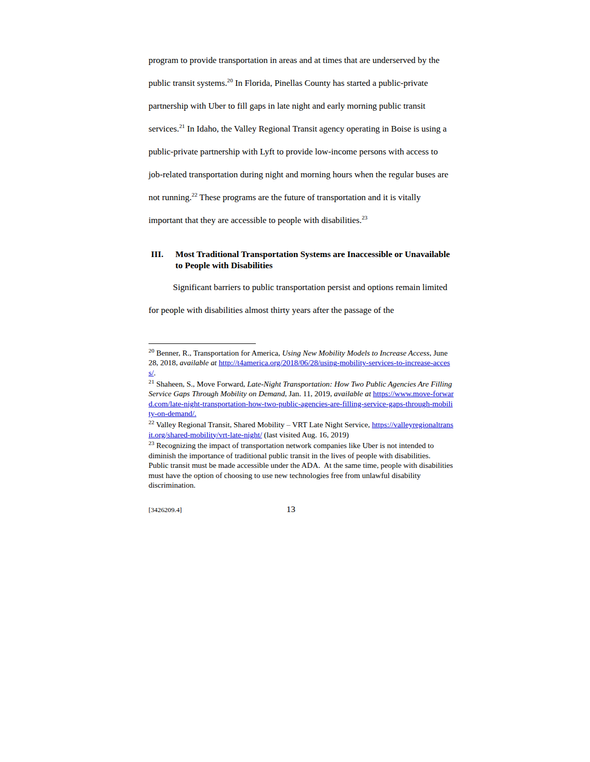program to provide transportation in areas and at times that are underserved by the public transit systems.20 In Florida, Pinellas County has started a public-private partnership with Uber to fill gaps in late night and early morning public transit services.21 In Idaho, the Valley Regional Transit agency operating in Boise is using a public-private partnership with Lyft to provide low-income persons with access to job-related transportation during night and morning hours when the regular buses are not running.22 These programs are the future of transportation and it is vitally important that they are accessible to people with disabilities.23
III. Most Traditional Transportation Systems are Inaccessible or Unavailable to People with Disabilities
Significant barriers to public transportation persist and options remain limited for people with disabilities almost thirty years after the passage of the
20 Benner, R., Transportation for America, Using New Mobility Models to Increase Access, June 28, 2018, available at http://t4america.org/2018/06/28/using-mobility-services-to-increase-access/.
21 Shaheen, S., Move Forward, Late-Night Transportation: How Two Public Agencies Are Filling Service Gaps Through Mobility on Demand, Jan. 11, 2019, available at https://www.move-forward.com/late-night-transportation-how-two-public-agencies-are-filling-service-gaps-through-mobility-on-demand/.
22 Valley Regional Transit, Shared Mobility – VRT Late Night Service, https://valleyregionaltransit.org/shared-mobility/vrt-late-night/ (last visited Aug. 16, 2019)
23 Recognizing the impact of transportation network companies like Uber is not intended to diminish the importance of traditional public transit in the lives of people with disabilities. Public transit must be made accessible under the ADA. At the same time, people with disabilities must have the option of choosing to use new technologies free from unlawful disability discrimination.
[3426209.4] 13